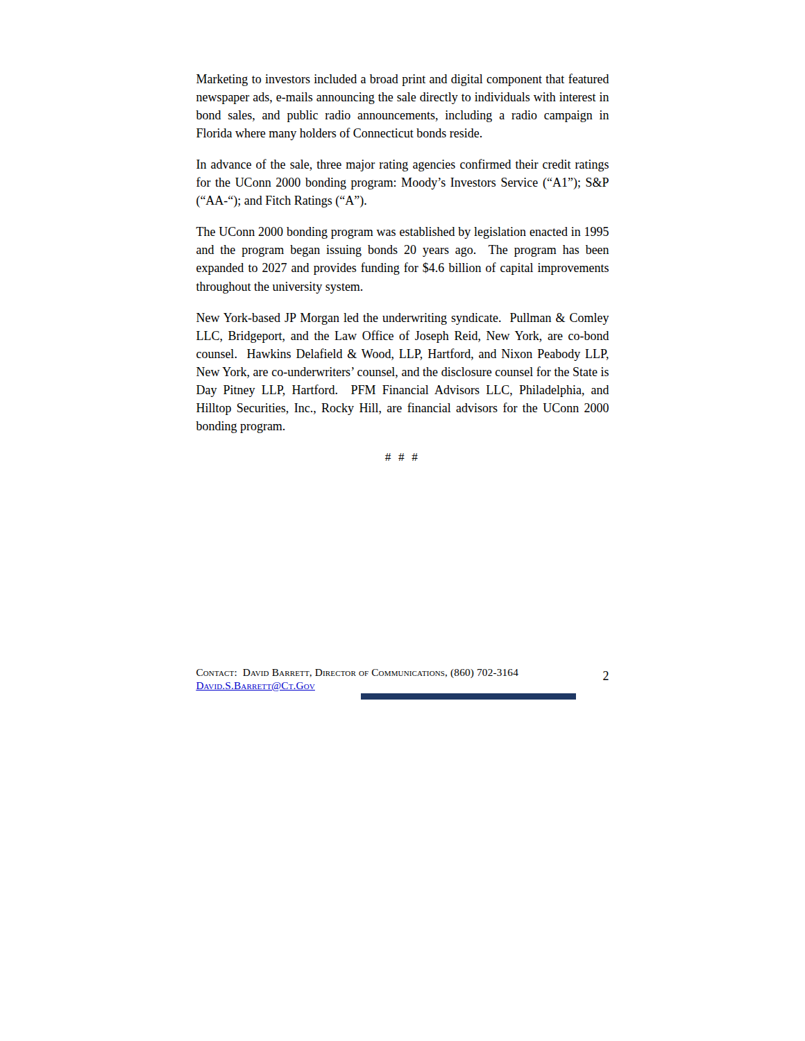Marketing to investors included a broad print and digital component that featured newspaper ads, e-mails announcing the sale directly to individuals with interest in bond sales, and public radio announcements, including a radio campaign in Florida where many holders of Connecticut bonds reside.
In advance of the sale, three major rating agencies confirmed their credit ratings for the UConn 2000 bonding program: Moody’s Investors Service (“A1”); S&P (“AA-“); and Fitch Ratings (“A”).
The UConn 2000 bonding program was established by legislation enacted in 1995 and the program began issuing bonds 20 years ago. The program has been expanded to 2027 and provides funding for $4.6 billion of capital improvements throughout the university system.
New York-based JP Morgan led the underwriting syndicate. Pullman & Comley LLC, Bridgeport, and the Law Office of Joseph Reid, New York, are co-bond counsel. Hawkins Delafield & Wood, LLP, Hartford, and Nixon Peabody LLP, New York, are co-underwriters’ counsel, and the disclosure counsel for the State is Day Pitney LLP, Hartford. PFM Financial Advisors LLC, Philadelphia, and Hilltop Securities, Inc., Rocky Hill, are financial advisors for the UConn 2000 bonding program.
# # #
Contact: David Barrett, Director of Communications, (860) 702-3164
David.S.Barrett@Ct.Gov
2